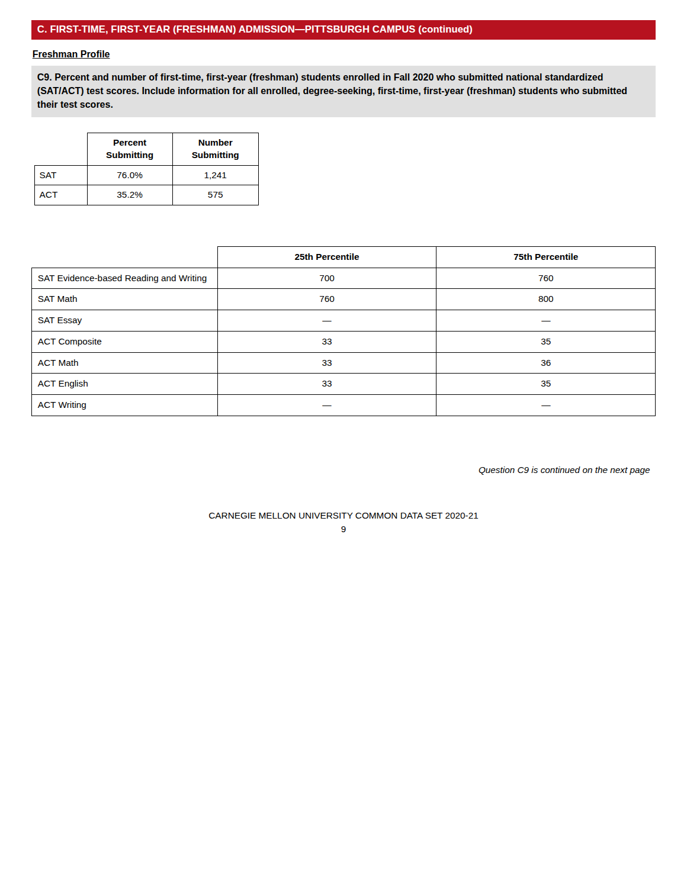C. FIRST-TIME, FIRST-YEAR (FRESHMAN) ADMISSION—PITTSBURGH CAMPUS (continued)
Freshman Profile
C9. Percent and number of first-time, first-year (freshman) students enrolled in Fall 2020 who submitted national standardized (SAT/ACT) test scores. Include information for all enrolled, degree-seeking, first-time, first-year (freshman) students who submitted their test scores.
| | Percent Submitting | Number Submitting |
| --- | --- | --- |
| SAT | 76.0% | 1,241 |
| ACT | 35.2% | 575 |
| | 25th Percentile | 75th Percentile |
| --- | --- | --- |
| SAT Evidence-based Reading and Writing | 700 | 760 |
| SAT Math | 760 | 800 |
| SAT Essay | — | — |
| ACT Composite | 33 | 35 |
| ACT Math | 33 | 36 |
| ACT English | 33 | 35 |
| ACT Writing | — | — |
Question C9 is continued on the next page
CARNEGIE MELLON UNIVERSITY COMMON DATA SET 2020-21
9